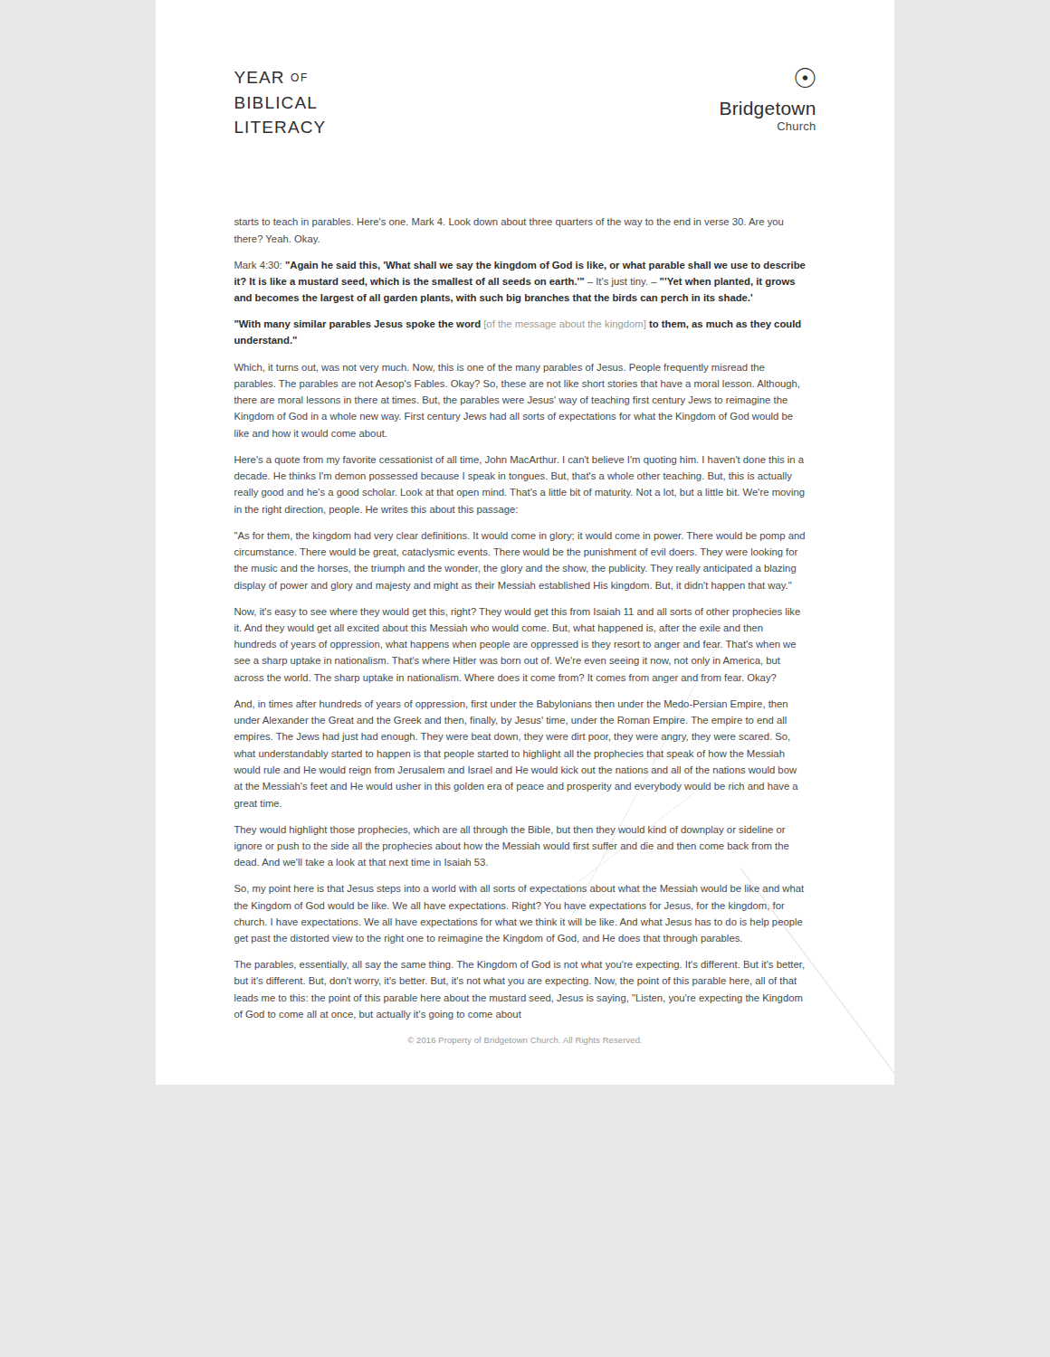Year of
Biblical
Literacy
☉
Bridgetown
Church
starts to teach in parables. Here's one. Mark 4. Look down about three quarters of the way to the end in verse 30. Are you there? Yeah. Okay.
Mark 4:30: "Again he said this, 'What shall we say the kingdom of God is like, or what parable shall we use to describe it? It is like a mustard seed, which is the smallest of all seeds on earth.'" – It's just tiny. – "'Yet when planted, it grows and becomes the largest of all garden plants, with such big branches that the birds can perch in its shade.'
"With many similar parables Jesus spoke the word [of the message about the kingdom] to them, as much as they could understand."
Which, it turns out, was not very much. Now, this is one of the many parables of Jesus. People frequently misread the parables. The parables are not Aesop's Fables. Okay? So, these are not like short stories that have a moral lesson. Although, there are moral lessons in there at times. But, the parables were Jesus' way of teaching first century Jews to reimagine the Kingdom of God in a whole new way. First century Jews had all sorts of expectations for what the Kingdom of God would be like and how it would come about.
Here's a quote from my favorite cessationist of all time, John MacArthur. I can't believe I'm quoting him. I haven't done this in a decade. He thinks I'm demon possessed because I speak in tongues. But, that's a whole other teaching. But, this is actually really good and he's a good scholar. Look at that open mind. That's a little bit of maturity. Not a lot, but a little bit. We're moving in the right direction, people. He writes this about this passage:
"As for them, the kingdom had very clear definitions. It would come in glory; it would come in power. There would be pomp and circumstance. There would be great, cataclysmic events. There would be the punishment of evil doers. They were looking for the music and the horses, the triumph and the wonder, the glory and the show, the publicity. They really anticipated a blazing display of power and glory and majesty and might as their Messiah established His kingdom. But, it didn't happen that way."
Now, it's easy to see where they would get this, right? They would get this from Isaiah 11 and all sorts of other prophecies like it. And they would get all excited about this Messiah who would come. But, what happened is, after the exile and then hundreds of years of oppression, what happens when people are oppressed is they resort to anger and fear. That's when we see a sharp uptake in nationalism. That's where Hitler was born out of. We're even seeing it now, not only in America, but across the world. The sharp uptake in nationalism. Where does it come from? It comes from anger and from fear. Okay?
And, in times after hundreds of years of oppression, first under the Babylonians then under the Medo-Persian Empire, then under Alexander the Great and the Greek and then, finally, by Jesus' time, under the Roman Empire. The empire to end all empires. The Jews had just had enough. They were beat down, they were dirt poor, they were angry, they were scared. So, what understandably started to happen is that people started to highlight all the prophecies that speak of how the Messiah would rule and He would reign from Jerusalem and Israel and He would kick out the nations and all of the nations would bow at the Messiah's feet and He would usher in this golden era of peace and prosperity and everybody would be rich and have a great time.
They would highlight those prophecies, which are all through the Bible, but then they would kind of downplay or sideline or ignore or push to the side all the prophecies about how the Messiah would first suffer and die and then come back from the dead. And we'll take a look at that next time in Isaiah 53.
So, my point here is that Jesus steps into a world with all sorts of expectations about what the Messiah would be like and what the Kingdom of God would be like. We all have expectations. Right? You have expectations for Jesus, for the kingdom, for church. I have expectations. We all have expectations for what we think it will be like. And what Jesus has to do is help people get past the distorted view to the right one to reimagine the Kingdom of God, and He does that through parables.
The parables, essentially, all say the same thing. The Kingdom of God is not what you're expecting. It's different. But it's better, but it's different. But, don't worry, it's better. But, it's not what you are expecting. Now, the point of this parable here, all of that leads me to this: the point of this parable here about the mustard seed, Jesus is saying, "Listen, you're expecting the Kingdom of God to come all at once, but actually it's going to come about
© 2016 Property of Bridgetown Church. All Rights Reserved.